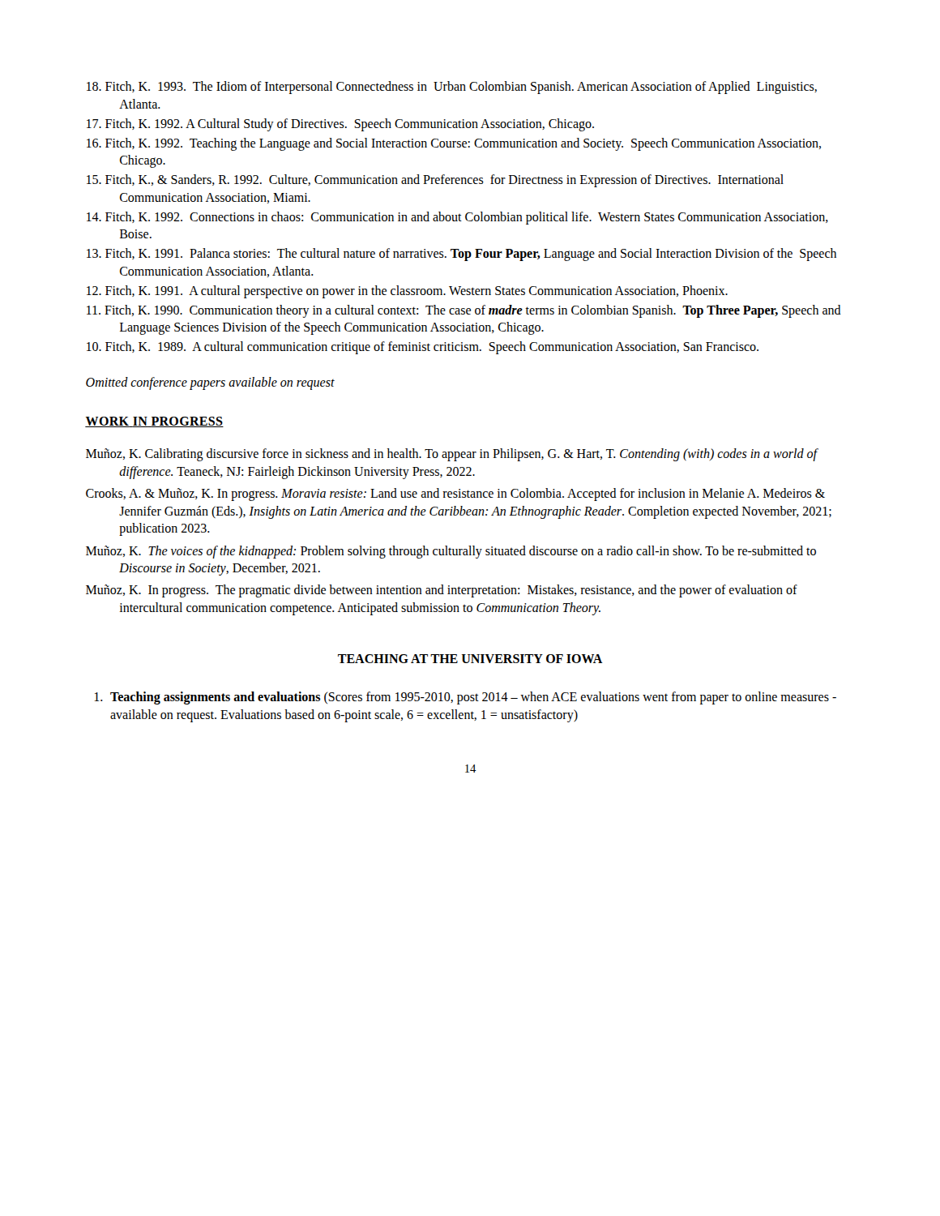18. Fitch, K. 1993. The Idiom of Interpersonal Connectedness in Urban Colombian Spanish. American Association of Applied Linguistics, Atlanta.
17. Fitch, K. 1992. A Cultural Study of Directives. Speech Communication Association, Chicago.
16. Fitch, K. 1992. Teaching the Language and Social Interaction Course: Communication and Society. Speech Communication Association, Chicago.
15. Fitch, K., & Sanders, R. 1992. Culture, Communication and Preferences for Directness in Expression of Directives. International Communication Association, Miami.
14. Fitch, K. 1992. Connections in chaos: Communication in and about Colombian political life. Western States Communication Association, Boise.
13. Fitch, K. 1991. Palanca stories: The cultural nature of narratives. Top Four Paper, Language and Social Interaction Division of the Speech Communication Association, Atlanta.
12. Fitch, K. 1991. A cultural perspective on power in the classroom. Western States Communication Association, Phoenix.
11. Fitch, K. 1990. Communication theory in a cultural context: The case of madre terms in Colombian Spanish. Top Three Paper, Speech and Language Sciences Division of the Speech Communication Association, Chicago.
10. Fitch, K. 1989. A cultural communication critique of feminist criticism. Speech Communication Association, San Francisco.
Omitted conference papers available on request
WORK IN PROGRESS
Muñoz, K. Calibrating discursive force in sickness and in health. To appear in Philipsen, G. & Hart, T. Contending (with) codes in a world of difference. Teaneck, NJ: Fairleigh Dickinson University Press, 2022.
Crooks, A. & Muñoz, K. In progress. Moravia resiste: Land use and resistance in Colombia. Accepted for inclusion in Melanie A. Medeiros & Jennifer Guzmán (Eds.), Insights on Latin America and the Caribbean: An Ethnographic Reader. Completion expected November, 2021; publication 2023.
Muñoz, K. The voices of the kidnapped: Problem solving through culturally situated discourse on a radio call-in show. To be re-submitted to Discourse in Society, December, 2021.
Muñoz, K. In progress. The pragmatic divide between intention and interpretation: Mistakes, resistance, and the power of evaluation of intercultural communication competence. Anticipated submission to Communication Theory.
TEACHING AT THE UNIVERSITY OF IOWA
Teaching assignments and evaluations (Scores from 1995-2010, post 2014 – when ACE evaluations went from paper to online measures - available on request. Evaluations based on 6-point scale, 6 = excellent, 1 = unsatisfactory)
14